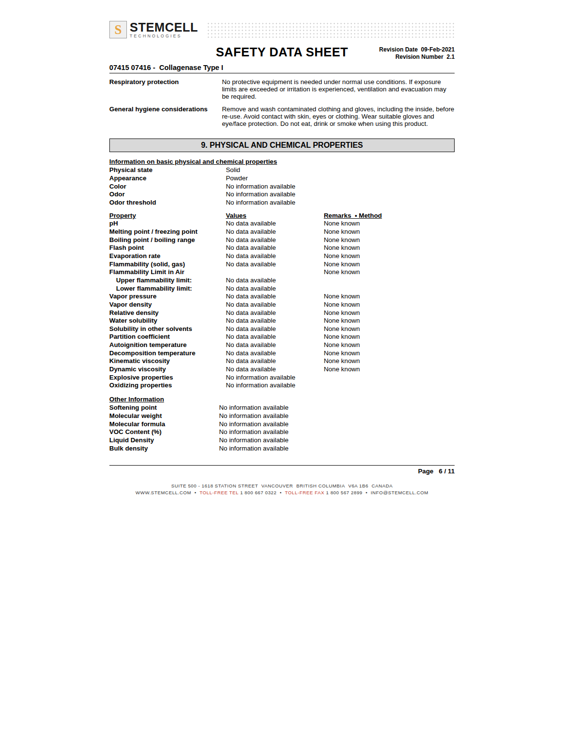STEMCELL
TECHNOLOGIES
SAFETY DATA SHEET
Revision Date 09-Feb-2021
Revision Number 2.1
07415 07416 - Collagenase Type I
Respiratory protection
No protective equipment is needed under normal use conditions. If exposure limits are exceeded or irritation is experienced, ventilation and evacuation may be required.
General hygiene considerations
Remove and wash contaminated clothing and gloves, including the inside, before re-use. Avoid contact with skin, eyes or clothing. Wear suitable gloves and eye/face protection. Do not eat, drink or smoke when using this product.
9. PHYSICAL AND CHEMICAL PROPERTIES
Information on basic physical and chemical properties
| Physical state | Solid |
| Appearance | Powder |
| Color | No information available |
| Odor | No information available |
| Odor threshold | No information available |
| Property | Values | Remarks • Method |
| pH | No data available | None known |
| Melting point / freezing point | No data available | None known |
| Boiling point / boiling range | No data available | None known |
| Flash point | No data available | None known |
| Evaporation rate | No data available | None known |
| Flammability (solid, gas) | No data available | None known |
| Flammability Limit in Air | | None known |
| Upper flammability limit: | No data available | |
| Lower flammability limit: | No data available | |
| Vapor pressure | No data available | None known |
| Vapor density | No data available | None known |
| Relative density | No data available | None known |
| Water solubility | No data available | None known |
| Solubility in other solvents | No data available | None known |
| Partition coefficient | No data available | None known |
| Autoignition temperature | No data available | None known |
| Decomposition temperature | No data available | None known |
| Kinematic viscosity | No data available | None known |
| Dynamic viscosity | No data available | None known |
| Explosive properties | No information available |
| Oxidizing properties | No information available |
Other Information
| Softening point | No information available |
| Molecular weight | No information available |
| Molecular formula | No information available |
| VOC Content (%) | No information available |
| Liquid Density | No information available |
| Bulk density | No information available |
Page 6 / 11
SUITE 500 - 1618 STATION STREET VANCOUVER BRITISH COLUMBIA V6A 1B6 CANADA
WWW.STEMCELL.COM • TOLL-FREE TEL 1 800 667 0322 • TOLL-FREE FAX 1 800 567 2899 • INFO@STEMCELL.COM